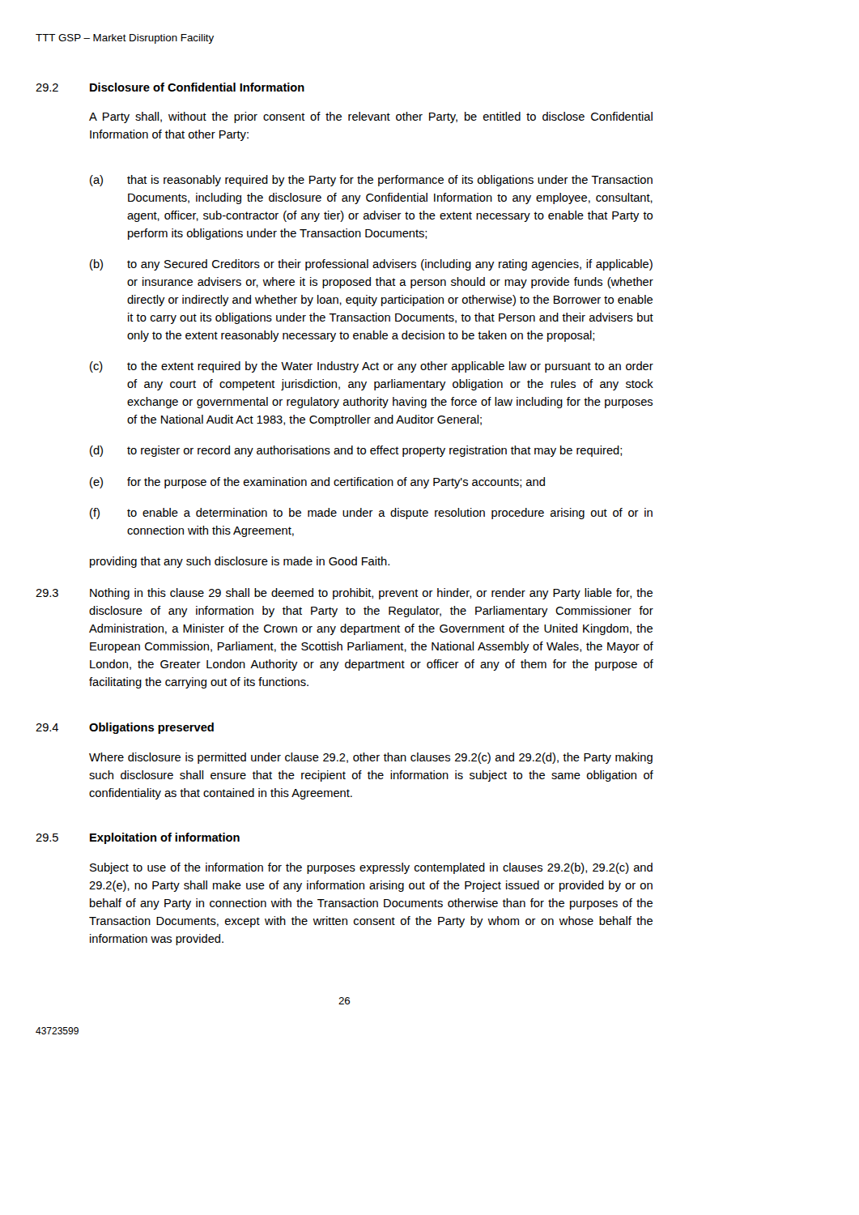TTT GSP – Market Disruption Facility
29.2
Disclosure of Confidential Information
A Party shall, without the prior consent of the relevant other Party, be entitled to disclose Confidential Information of that other Party:
(a)
that is reasonably required by the Party for the performance of its obligations under the Transaction Documents, including the disclosure of any Confidential Information to any employee, consultant, agent, officer, sub-contractor (of any tier) or adviser to the extent necessary to enable that Party to perform its obligations under the Transaction Documents;
(b)
to any Secured Creditors or their professional advisers (including any rating agencies, if applicable) or insurance advisers or, where it is proposed that a person should or may provide funds (whether directly or indirectly and whether by loan, equity participation or otherwise) to the Borrower to enable it to carry out its obligations under the Transaction Documents, to that Person and their advisers but only to the extent reasonably necessary to enable a decision to be taken on the proposal;
(c)
to the extent required by the Water Industry Act or any other applicable law or pursuant to an order of any court of competent jurisdiction, any parliamentary obligation or the rules of any stock exchange or governmental or regulatory authority having the force of law including for the purposes of the National Audit Act 1983, the Comptroller and Auditor General;
(d)
to register or record any authorisations and to effect property registration that may be required;
(e)
for the purpose of the examination and certification of any Party's accounts; and
(f)
to enable a determination to be made under a dispute resolution procedure arising out of or in connection with this Agreement,
providing that any such disclosure is made in Good Faith.
29.3
Nothing in this clause 29 shall be deemed to prohibit, prevent or hinder, or render any Party liable for, the disclosure of any information by that Party to the Regulator, the Parliamentary Commissioner for Administration, a Minister of the Crown or any department of the Government of the United Kingdom, the European Commission, Parliament, the Scottish Parliament, the National Assembly of Wales, the Mayor of London, the Greater London Authority or any department or officer of any of them for the purpose of facilitating the carrying out of its functions.
29.4
Obligations preserved
Where disclosure is permitted under clause 29.2, other than clauses 29.2(c) and 29.2(d), the Party making such disclosure shall ensure that the recipient of the information is subject to the same obligation of confidentiality as that contained in this Agreement.
29.5
Exploitation of information
Subject to use of the information for the purposes expressly contemplated in clauses 29.2(b), 29.2(c) and 29.2(e), no Party shall make use of any information arising out of the Project issued or provided by or on behalf of any Party in connection with the Transaction Documents otherwise than for the purposes of the Transaction Documents, except with the written consent of the Party by whom or on whose behalf the information was provided.
26
43723599